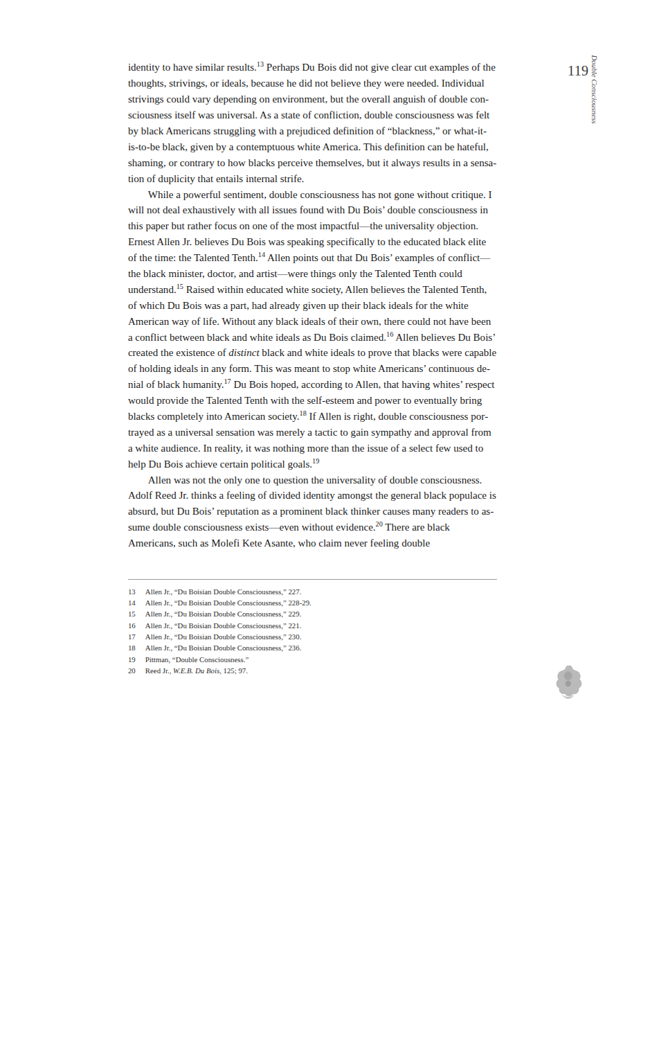119
Double Consciousness
identity to have similar results.13 Perhaps Du Bois did not give clear cut examples of the thoughts, strivings, or ideals, because he did not believe they were needed. Individual strivings could vary depending on environment, but the overall anguish of double consciousness itself was universal. As a state of confliction, double consciousness was felt by black Americans struggling with a prejudiced definition of “blackness,” or what-it-is-to-be black, given by a contemptuous white America. This definition can be hateful, shaming, or contrary to how blacks perceive themselves, but it always results in a sensation of duplicity that entails internal strife.
While a powerful sentiment, double consciousness has not gone without critique. I will not deal exhaustively with all issues found with Du Bois’ double consciousness in this paper but rather focus on one of the most impactful—the universality objection. Ernest Allen Jr. believes Du Bois was speaking specifically to the educated black elite of the time: the Talented Tenth.14 Allen points out that Du Bois’ examples of conflict—the black minister, doctor, and artist—were things only the Talented Tenth could understand.15 Raised within educated white society, Allen believes the Talented Tenth, of which Du Bois was a part, had already given up their black ideals for the white American way of life. Without any black ideals of their own, there could not have been a conflict between black and white ideals as Du Bois claimed.16 Allen believes Du Bois’ created the existence of distinct black and white ideals to prove that blacks were capable of holding ideals in any form. This was meant to stop white Americans’ continuous denial of black humanity.17 Du Bois hoped, according to Allen, that having whites’ respect would provide the Talented Tenth with the self-esteem and power to eventually bring blacks completely into American society.18 If Allen is right, double consciousness portrayed as a universal sensation was merely a tactic to gain sympathy and approval from a white audience. In reality, it was nothing more than the issue of a select few used to help Du Bois achieve certain political goals.19
Allen was not the only one to question the universality of double consciousness. Adolf Reed Jr. thinks a feeling of divided identity amongst the general black populace is absurd, but Du Bois’ reputation as a prominent black thinker causes many readers to assume double consciousness exists—even without evidence.20 There are black Americans, such as Molefi Kete Asante, who claim never feeling double
Allen Jr., “Du Boisian Double Consciousness,” 227.
Allen Jr., “Du Boisian Double Consciousness,” 228-29.
Allen Jr., “Du Boisian Double Consciousness,” 229.
Allen Jr., “Du Boisian Double Consciousness,” 221.
Allen Jr., “Du Boisian Double Consciousness,” 230.
Allen Jr., “Du Boisian Double Consciousness,” 236.
Pittman, “Double Consciousness.”
Reed Jr., W.E.B. Du Bois, 125; 97.